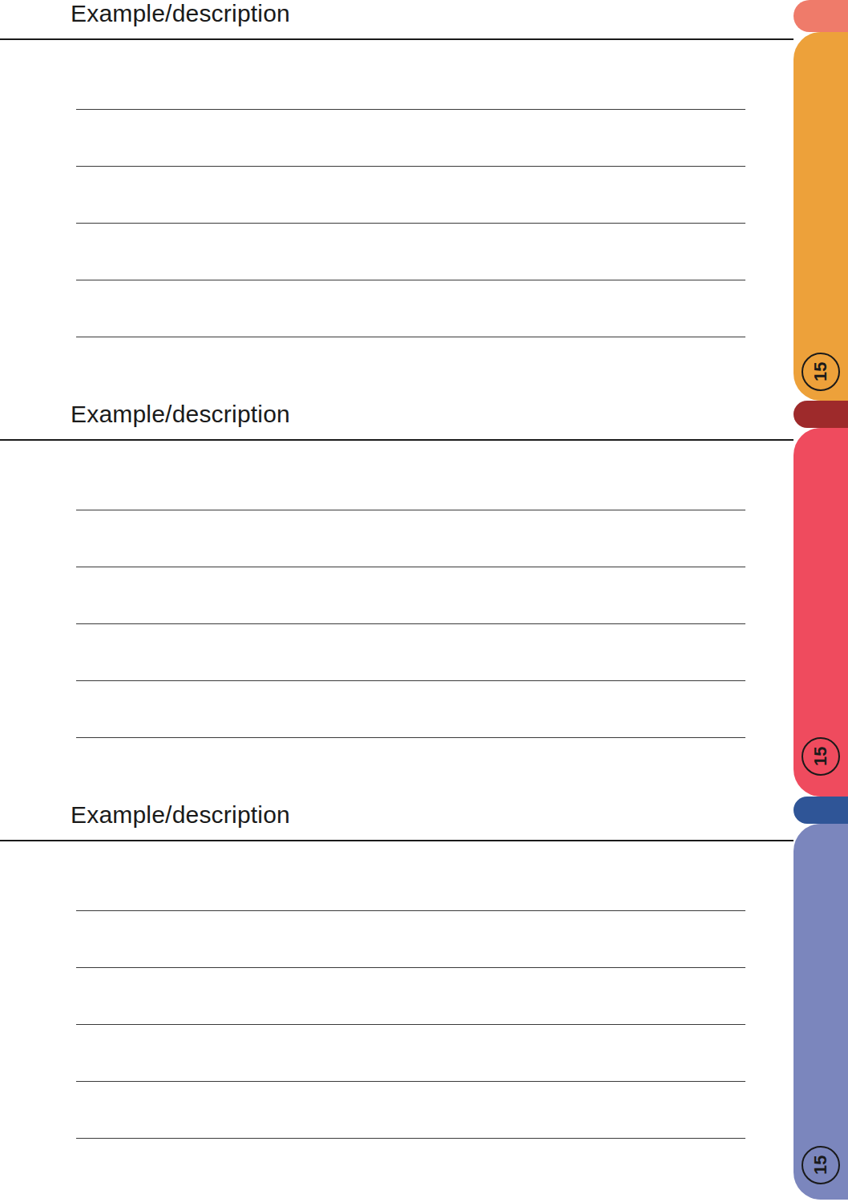15
15
15
Example/description
Example/description
Example/description